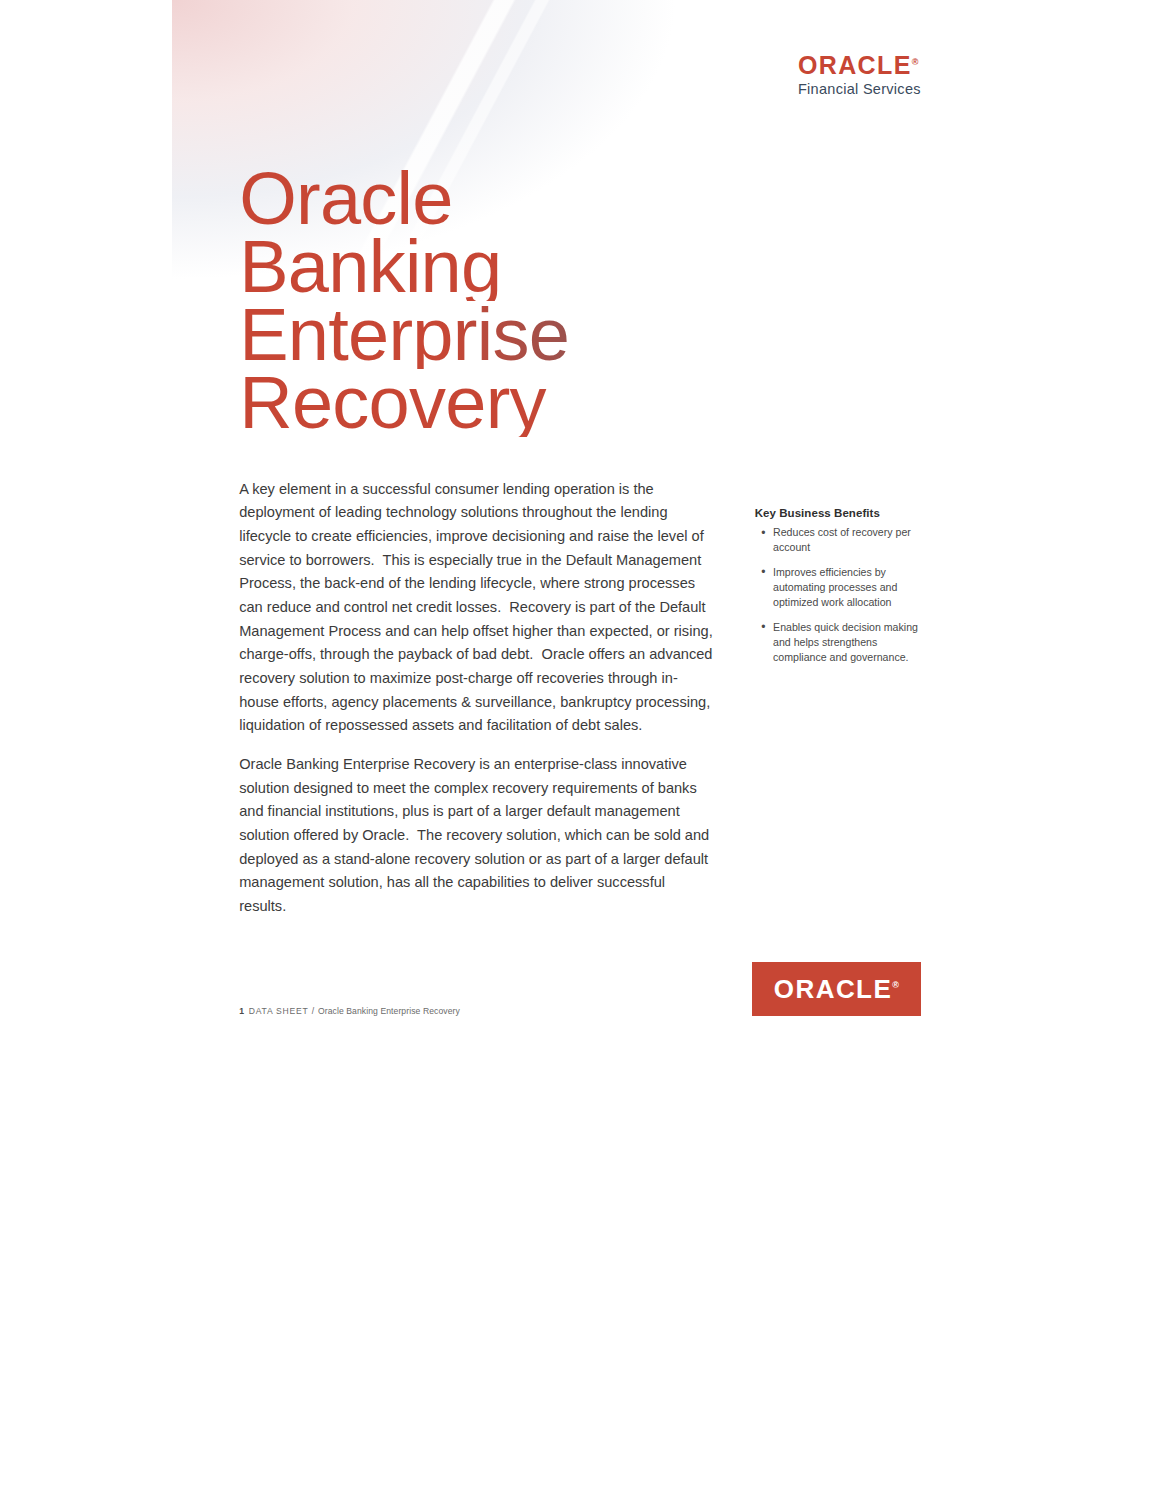ORACLE®
Financial Services
Oracle Banking Enterprise Recovery
A key element in a successful consumer lending operation is the deployment of leading technology solutions throughout the lending lifecycle to create efficiencies, improve decisioning and raise the level of service to borrowers. This is especially true in the Default Management Process, the back-end of the lending lifecycle, where strong processes can reduce and control net credit losses. Recovery is part of the Default Management Process and can help offset higher than expected, or rising, charge-offs, through the payback of bad debt. Oracle offers an advanced recovery solution to maximize post-charge off recoveries through in-house efforts, agency placements & surveillance, bankruptcy processing, liquidation of repossessed assets and facilitation of debt sales.
Oracle Banking Enterprise Recovery is an enterprise-class innovative solution designed to meet the complex recovery requirements of banks and financial institutions, plus is part of a larger default management solution offered by Oracle. The recovery solution, which can be sold and deployed as a stand-alone recovery solution or as part of a larger default management solution, has all the capabilities to deliver successful results.
Key Business Benefits
Reduces cost of recovery per account
Improves efficiencies by automating processes and optimized work allocation
Enables quick decision making and helps strengthens compliance and governance.
1 DATA SHEET / Oracle Banking Enterprise Recovery
ORACLE®